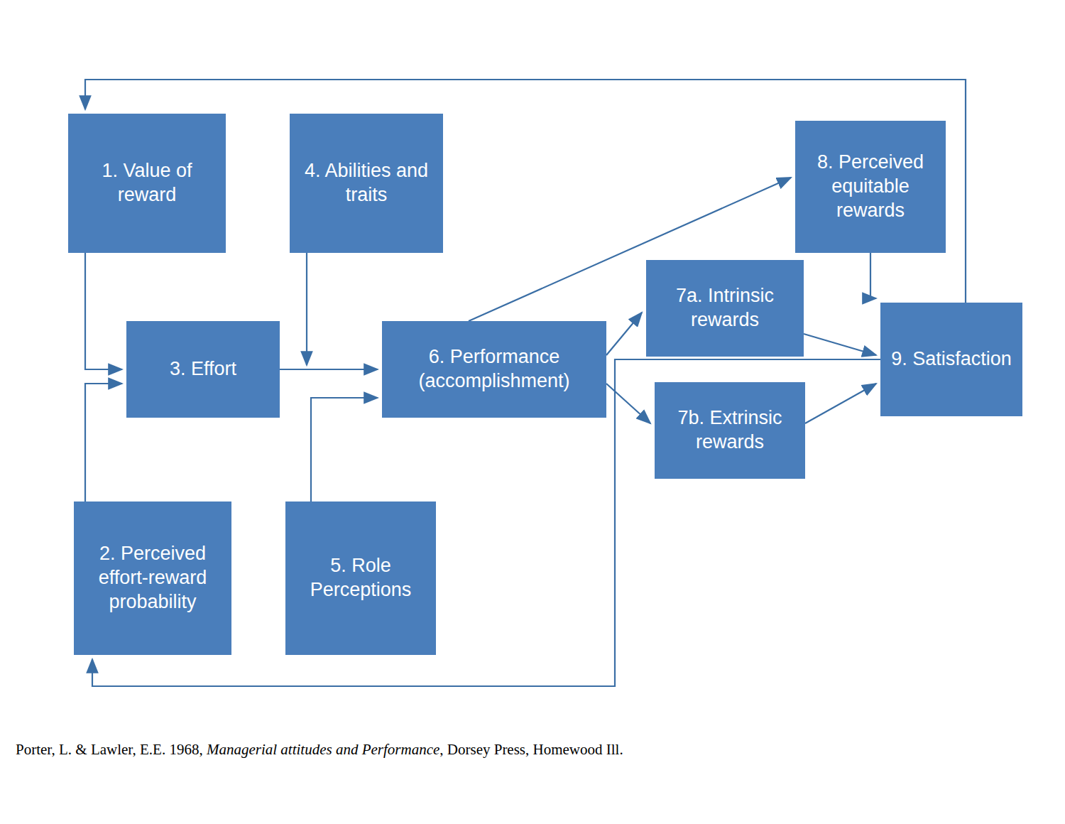1. Value of reward
4. Abilities and traits
8. Perceived equitable rewards
3. Effort
6. Performance (accomplishment)
7a. Intrinsic rewards
7b. Extrinsic rewards
9. Satisfaction
2. Perceived effort-reward probability
5. Role Perceptions
Porter, L. & Lawler, E.E. 1968, Managerial attitudes and Performance, Dorsey Press, Homewood Ill.